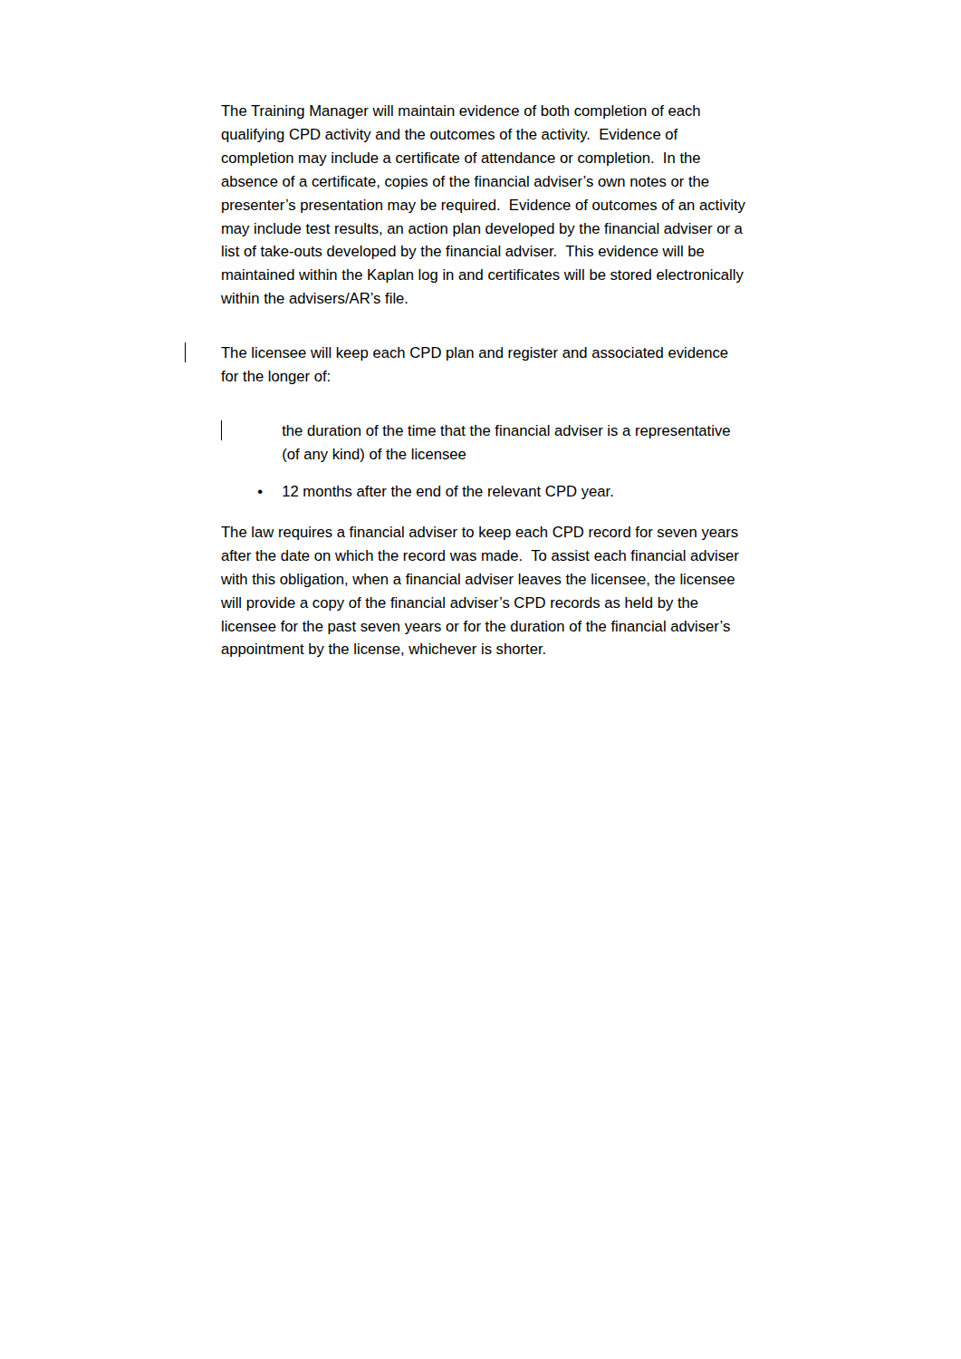The Training Manager will maintain evidence of both completion of each qualifying CPD activity and the outcomes of the activity. Evidence of completion may include a certificate of attendance or completion. In the absence of a certificate, copies of the financial adviser’s own notes or the presenter’s presentation may be required. Evidence of outcomes of an activity may include test results, an action plan developed by the financial adviser or a list of take-outs developed by the financial adviser. This evidence will be maintained within the Kaplan log in and certificates will be stored electronically within the advisers/AR’s file.
The licensee will keep each CPD plan and register and associated evidence for the longer of:
the duration of the time that the financial adviser is a representative (of any kind) of the licensee
12 months after the end of the relevant CPD year.
The law requires a financial adviser to keep each CPD record for seven years after the date on which the record was made. To assist each financial adviser with this obligation, when a financial adviser leaves the licensee, the licensee will provide a copy of the financial adviser’s CPD records as held by the licensee for the past seven years or for the duration of the financial adviser’s appointment by the license, whichever is shorter.